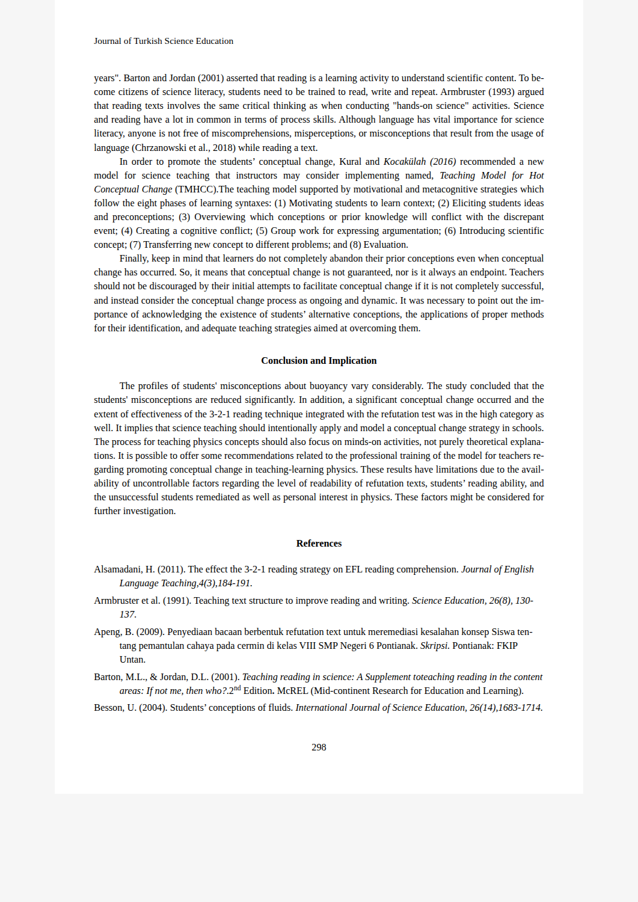Journal of Turkish Science Education
years". Barton and Jordan (2001) asserted that reading is a learning activity to understand scientific content. To become citizens of science literacy, students need to be trained to read, write and repeat. Armbruster (1993) argued that reading texts involves the same critical thinking as when conducting "hands-on science" activities. Science and reading have a lot in common in terms of process skills. Although language has vital importance for science literacy, anyone is not free of miscomprehensions, misperceptions, or misconceptions that result from the usage of language (Chrzanowski et al., 2018) while reading a text.
In order to promote the students’ conceptual change, Kural and Kocakülah (2016) recommended a new model for science teaching that instructors may consider implementing named, Teaching Model for Hot Conceptual Change (TMHCC).The teaching model supported by motivational and metacognitive strategies which follow the eight phases of learning syntaxes: (1) Motivating students to learn context; (2) Eliciting students ideas and preconceptions; (3) Overviewing which conceptions or prior knowledge will conflict with the discrepant event; (4) Creating a cognitive conflict; (5) Group work for expressing argumentation; (6) Introducing scientific concept; (7) Transferring new concept to different problems; and (8) Evaluation.
Finally, keep in mind that learners do not completely abandon their prior conceptions even when conceptual change has occurred. So, it means that conceptual change is not guaranteed, nor is it always an endpoint. Teachers should not be discouraged by their initial attempts to facilitate conceptual change if it is not completely successful, and instead consider the conceptual change process as ongoing and dynamic. It was necessary to point out the importance of acknowledging the existence of students’ alternative conceptions, the applications of proper methods for their identification, and adequate teaching strategies aimed at overcoming them.
Conclusion and Implication
The profiles of students' misconceptions about buoyancy vary considerably. The study concluded that the students' misconceptions are reduced significantly. In addition, a significant conceptual change occurred and the extent of effectiveness of the 3-2-1 reading technique integrated with the refutation test was in the high category as well. It implies that science teaching should intentionally apply and model a conceptual change strategy in schools. The process for teaching physics concepts should also focus on minds-on activities, not purely theoretical explanations. It is possible to offer some recommendations related to the professional training of the model for teachers regarding promoting conceptual change in teaching-learning physics. These results have limitations due to the availability of uncontrollable factors regarding the level of readability of refutation texts, students’ reading ability, and the unsuccessful students remediated as well as personal interest in physics. These factors might be considered for further investigation.
References
Alsamadani, H. (2011). The effect the 3-2-1 reading strategy on EFL reading comprehension. Journal of English Language Teaching,4(3),184-191.
Armbruster et al. (1991). Teaching text structure to improve reading and writing. Science Education, 26(8), 130-137.
Apeng, B. (2009). Penyediaan bacaan berbentuk refutation text untuk meremediasi kesalahan konsep Siswa tentang pemantulan cahaya pada cermin di kelas VIII SMP Negeri 6 Pontianak. Skripsi. Pontianak: FKIP Untan.
Barton, M.L., & Jordan, D.L. (2001). Teaching reading in science: A Supplement toteaching reading in the content areas: If not me, then who?.2nd Edition. McREL (Mid-continent Research for Education and Learning).
Besson, U. (2004). Students’ conceptions of fluids. International Journal of Science Education, 26(14),1683-1714.
298